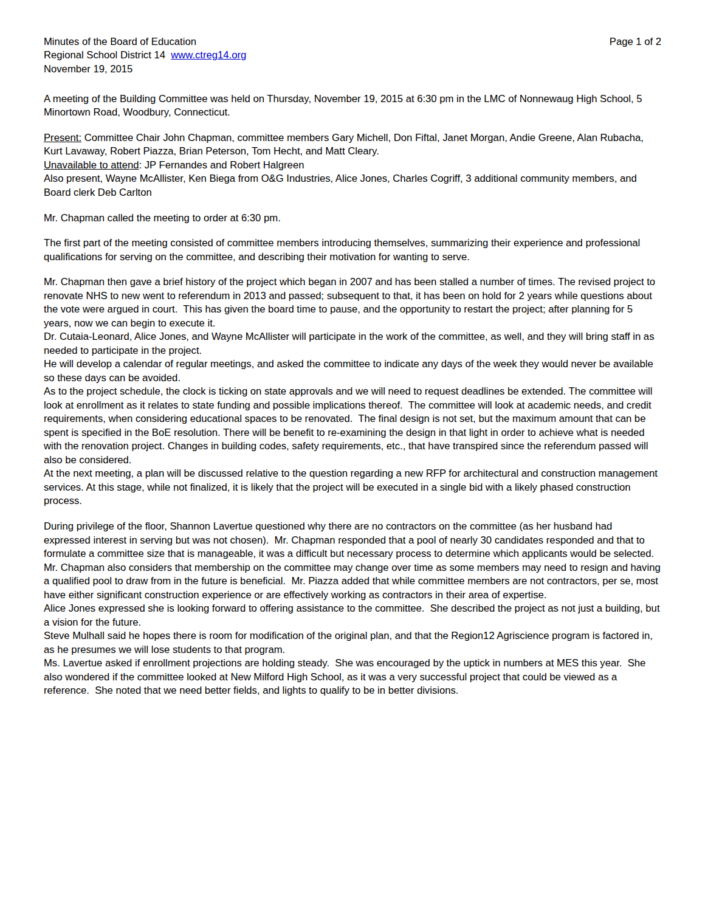Page 1 of 2
Minutes of the Board of Education
Regional School District 14 www.ctreg14.org
November 19, 2015
A meeting of the Building Committee was held on Thursday, November 19, 2015 at 6:30 pm in the LMC of Nonnewaug High School, 5 Minortown Road, Woodbury, Connecticut.
Present: Committee Chair John Chapman, committee members Gary Michell, Don Fiftal, Janet Morgan, Andie Greene, Alan Rubacha, Kurt Lavaway, Robert Piazza, Brian Peterson, Tom Hecht, and Matt Cleary.
Unavailable to attend: JP Fernandes and Robert Halgreen
Also present, Wayne McAllister, Ken Biega from O&G Industries, Alice Jones, Charles Cogriff, 3 additional community members, and Board clerk Deb Carlton
Mr. Chapman called the meeting to order at 6:30 pm.
The first part of the meeting consisted of committee members introducing themselves, summarizing their experience and professional qualifications for serving on the committee, and describing their motivation for wanting to serve.
Mr. Chapman then gave a brief history of the project which began in 2007 and has been stalled a number of times. The revised project to renovate NHS to new went to referendum in 2013 and passed; subsequent to that, it has been on hold for 2 years while questions about the vote were argued in court. This has given the board time to pause, and the opportunity to restart the project; after planning for 5 years, now we can begin to execute it.
Dr. Cutaia-Leonard, Alice Jones, and Wayne McAllister will participate in the work of the committee, as well, and they will bring staff in as needed to participate in the project.
He will develop a calendar of regular meetings, and asked the committee to indicate any days of the week they would never be available so these days can be avoided.
As to the project schedule, the clock is ticking on state approvals and we will need to request deadlines be extended. The committee will look at enrollment as it relates to state funding and possible implications thereof. The committee will look at academic needs, and credit requirements, when considering educational spaces to be renovated. The final design is not set, but the maximum amount that can be spent is specified in the BoE resolution. There will be benefit to re-examining the design in that light in order to achieve what is needed with the renovation project. Changes in building codes, safety requirements, etc., that have transpired since the referendum passed will also be considered.
At the next meeting, a plan will be discussed relative to the question regarding a new RFP for architectural and construction management services. At this stage, while not finalized, it is likely that the project will be executed in a single bid with a likely phased construction process.
During privilege of the floor, Shannon Lavertue questioned why there are no contractors on the committee (as her husband had expressed interest in serving but was not chosen). Mr. Chapman responded that a pool of nearly 30 candidates responded and that to formulate a committee size that is manageable, it was a difficult but necessary process to determine which applicants would be selected. Mr. Chapman also considers that membership on the committee may change over time as some members may need to resign and having a qualified pool to draw from in the future is beneficial. Mr. Piazza added that while committee members are not contractors, per se, most have either significant construction experience or are effectively working as contractors in their area of expertise.
Alice Jones expressed she is looking forward to offering assistance to the committee. She described the project as not just a building, but a vision for the future.
Steve Mulhall said he hopes there is room for modification of the original plan, and that the Region12 Agriscience program is factored in, as he presumes we will lose students to that program.
Ms. Lavertue asked if enrollment projections are holding steady. She was encouraged by the uptick in numbers at MES this year. She also wondered if the committee looked at New Milford High School, as it was a very successful project that could be viewed as a reference. She noted that we need better fields, and lights to qualify to be in better divisions.